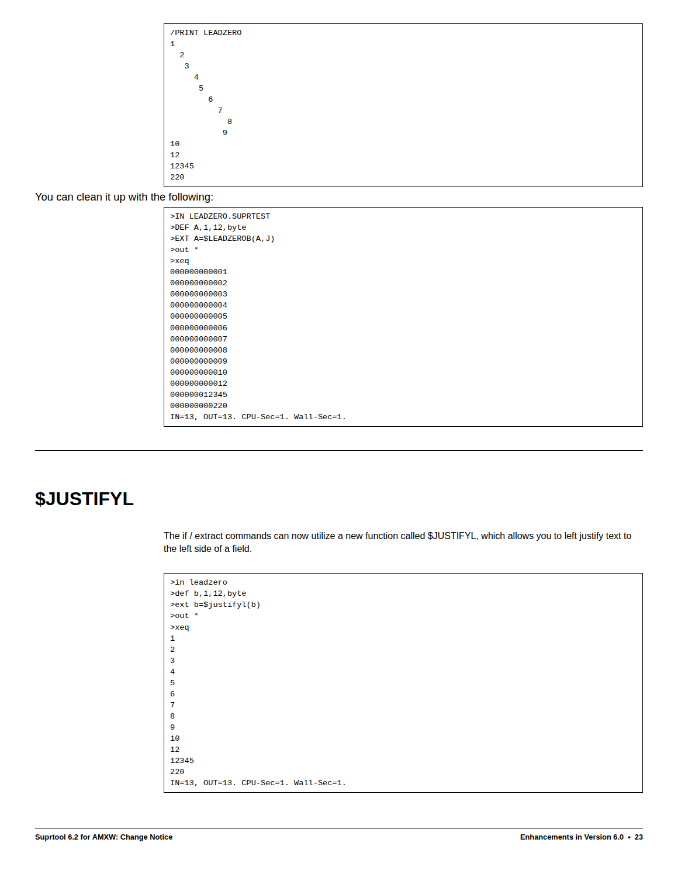/PRINT LEADZERO 1 2 3 4 5 6 7 8 9 10 12 12345 220
You can clean it up with the following:
>IN LEADZERO.SUPRTEST >DEF A,1,12,byte >EXT A=$LEADZEROB(A,J) >out * >xeq 000000000001 000000000002 000000000003 000000000004 000000000005 000000000006 000000000007 000000000008 000000000009 000000000010 000000000012 000000012345 000000000220 IN=13, OUT=13. CPU-Sec=1. Wall-Sec=1.
$JUSTIFYL
The if / extract commands can now utilize a new function called $JUSTIFYL, which allows you to left justify text to the left side of a field.
>in leadzero >def b,1,12,byte >ext b=$justifyl(b) >out * >xeq 1 2 3 4 5 6 7 8 9 10 12 12345 220 IN=13, OUT=13. CPU-Sec=1. Wall-Sec=1.
Suprtool 6.2 for AMXW: Change Notice Enhancements in Version 6.0 • 23